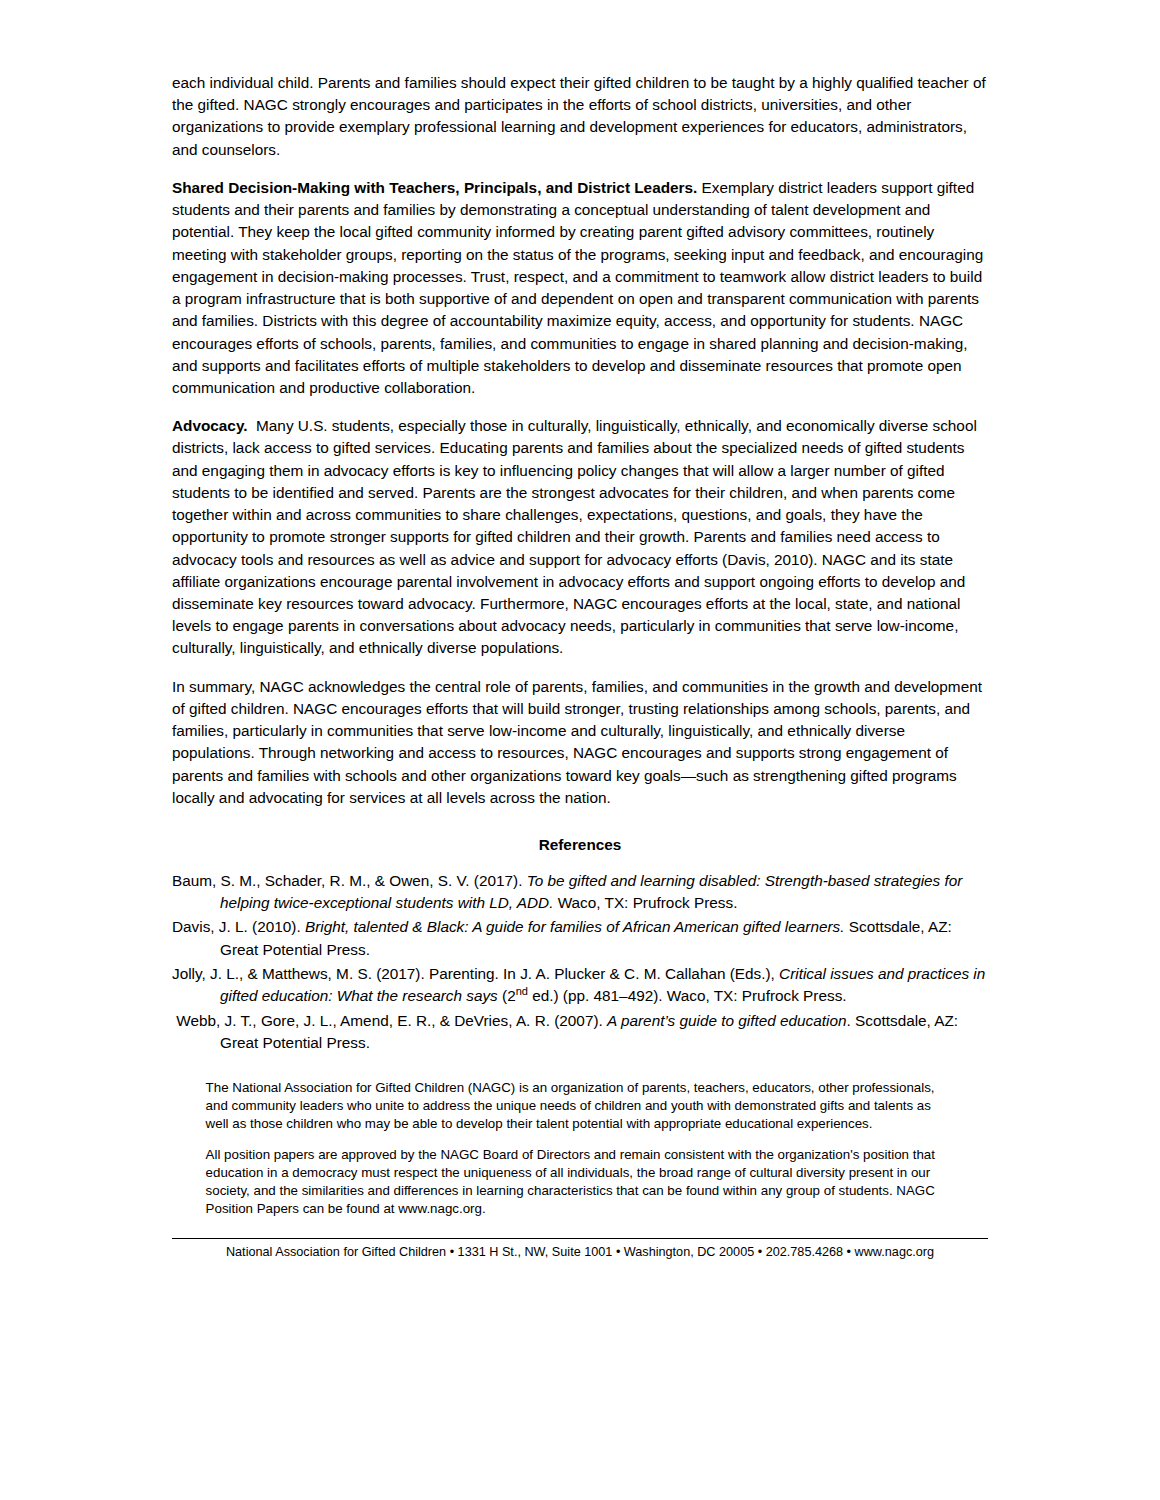each individual child. Parents and families should expect their gifted children to be taught by a highly qualified teacher of the gifted. NAGC strongly encourages and participates in the efforts of school districts, universities, and other organizations to provide exemplary professional learning and development experiences for educators, administrators, and counselors.
Shared Decision-Making with Teachers, Principals, and District Leaders. Exemplary district leaders support gifted students and their parents and families by demonstrating a conceptual understanding of talent development and potential. They keep the local gifted community informed by creating parent gifted advisory committees, routinely meeting with stakeholder groups, reporting on the status of the programs, seeking input and feedback, and encouraging engagement in decision-making processes. Trust, respect, and a commitment to teamwork allow district leaders to build a program infrastructure that is both supportive of and dependent on open and transparent communication with parents and families. Districts with this degree of accountability maximize equity, access, and opportunity for students. NAGC encourages efforts of schools, parents, families, and communities to engage in shared planning and decision-making, and supports and facilitates efforts of multiple stakeholders to develop and disseminate resources that promote open communication and productive collaboration.
Advocacy. Many U.S. students, especially those in culturally, linguistically, ethnically, and economically diverse school districts, lack access to gifted services. Educating parents and families about the specialized needs of gifted students and engaging them in advocacy efforts is key to influencing policy changes that will allow a larger number of gifted students to be identified and served. Parents are the strongest advocates for their children, and when parents come together within and across communities to share challenges, expectations, questions, and goals, they have the opportunity to promote stronger supports for gifted children and their growth. Parents and families need access to advocacy tools and resources as well as advice and support for advocacy efforts (Davis, 2010). NAGC and its state affiliate organizations encourage parental involvement in advocacy efforts and support ongoing efforts to develop and disseminate key resources toward advocacy. Furthermore, NAGC encourages efforts at the local, state, and national levels to engage parents in conversations about advocacy needs, particularly in communities that serve low-income, culturally, linguistically, and ethnically diverse populations.
In summary, NAGC acknowledges the central role of parents, families, and communities in the growth and development of gifted children. NAGC encourages efforts that will build stronger, trusting relationships among schools, parents, and families, particularly in communities that serve low-income and culturally, linguistically, and ethnically diverse populations. Through networking and access to resources, NAGC encourages and supports strong engagement of parents and families with schools and other organizations toward key goals—such as strengthening gifted programs locally and advocating for services at all levels across the nation.
References
Baum, S. M., Schader, R. M., & Owen, S. V. (2017). To be gifted and learning disabled: Strength-based strategies for helping twice-exceptional students with LD, ADD. Waco, TX: Prufrock Press.
Davis, J. L. (2010). Bright, talented & Black: A guide for families of African American gifted learners. Scottsdale, AZ: Great Potential Press.
Jolly, J. L., & Matthews, M. S. (2017). Parenting. In J. A. Plucker & C. M. Callahan (Eds.), Critical issues and practices in gifted education: What the research says (2nd ed.) (pp. 481–492). Waco, TX: Prufrock Press.
Webb, J. T., Gore, J. L., Amend, E. R., & DeVries, A. R. (2007). A parent’s guide to gifted education. Scottsdale, AZ: Great Potential Press.
The National Association for Gifted Children (NAGC) is an organization of parents, teachers, educators, other professionals, and community leaders who unite to address the unique needs of children and youth with demonstrated gifts and talents as well as those children who may be able to develop their talent potential with appropriate educational experiences.
All position papers are approved by the NAGC Board of Directors and remain consistent with the organization's position that education in a democracy must respect the uniqueness of all individuals, the broad range of cultural diversity present in our society, and the similarities and differences in learning characteristics that can be found within any group of students. NAGC Position Papers can be found at www.nagc.org.
National Association for Gifted Children • 1331 H St., NW, Suite 1001 • Washington, DC 20005 • 202.785.4268 • www.nagc.org